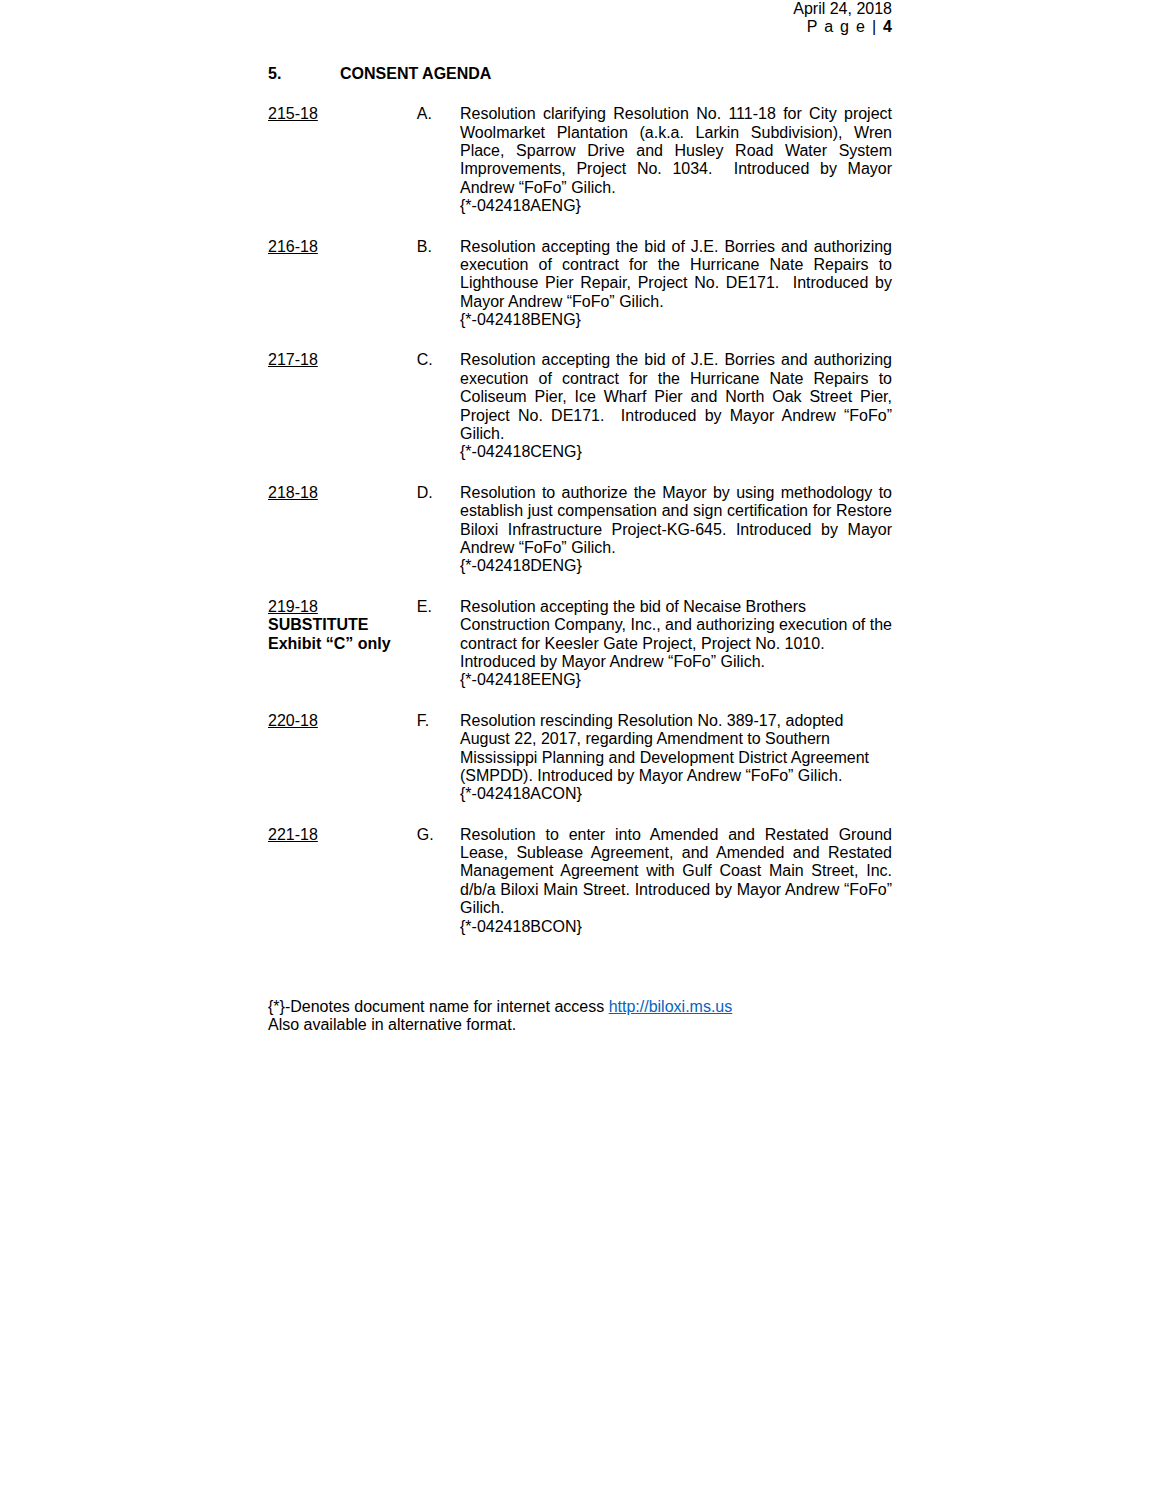April 24, 2018
P a g e | 4
5. CONSENT AGENDA
| 215-18 | A. | Resolution clarifying Resolution No. 111-18 for City project Woolmarket Plantation (a.k.a. Larkin Subdivision), Wren Place, Sparrow Drive and Husley Road Water System Improvements, Project No. 1034. Introduced by Mayor Andrew “FoFo” Gilich. {*-042418AENG} |
| 216-18 | B. | Resolution accepting the bid of J.E. Borries and authorizing execution of contract for the Hurricane Nate Repairs to Lighthouse Pier Repair, Project No. DE171. Introduced by Mayor Andrew “FoFo” Gilich. {*-042418BENG} |
| 217-18 | C. | Resolution accepting the bid of J.E. Borries and authorizing execution of contract for the Hurricane Nate Repairs to Coliseum Pier, Ice Wharf Pier and North Oak Street Pier, Project No. DE171. Introduced by Mayor Andrew “FoFo” Gilich. {*-042418CENG} |
| 218-18 | D. | Resolution to authorize the Mayor by using methodology to establish just compensation and sign certification for Restore Biloxi Infrastructure Project-KG-645. Introduced by Mayor Andrew “FoFo” Gilich. {*-042418DENG} |
| 219-18 SUBSTITUTE Exhibit “C” only | E. | Resolution accepting the bid of Necaise Brothers Construction Company, Inc., and authorizing execution of the contract for Keesler Gate Project, Project No. 1010. Introduced by Mayor Andrew “FoFo” Gilich. {*-042418EENG} |
| 220-18 | F. | Resolution rescinding Resolution No. 389-17, adopted August 22, 2017, regarding Amendment to Southern Mississippi Planning and Development District Agreement (SMPDD). Introduced by Mayor Andrew “FoFo” Gilich. {*-042418ACON} |
| 221-18 | G. | Resolution to enter into Amended and Restated Ground Lease, Sublease Agreement, and Amended and Restated Management Agreement with Gulf Coast Main Street, Inc. d/b/a Biloxi Main Street. Introduced by Mayor Andrew “FoFo” Gilich. {*-042418BCON} |
{*}-Denotes document name for internet access http://biloxi.ms.us
Also available in alternative format.